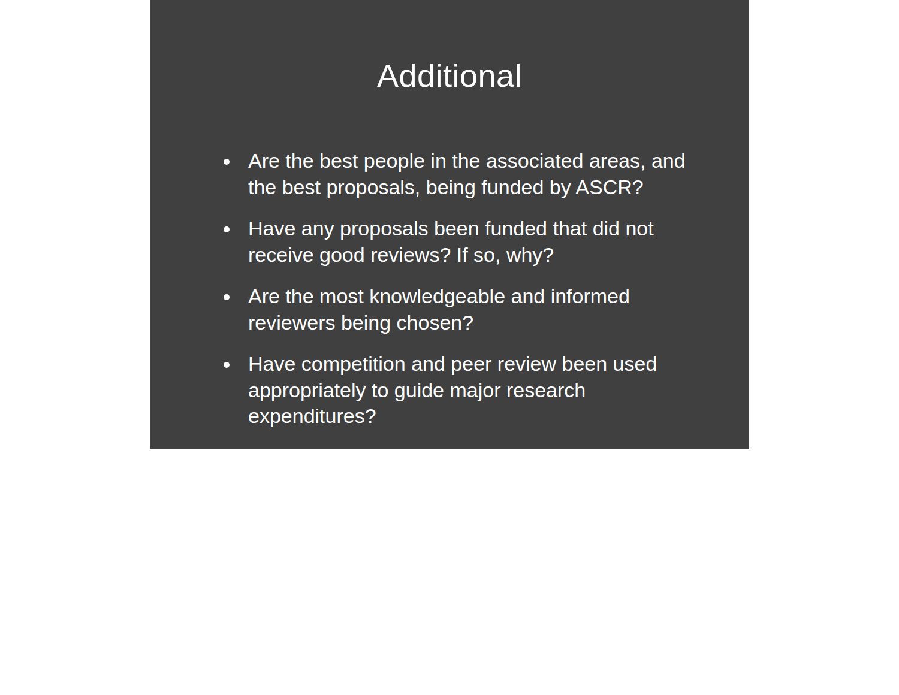Additional
Are the best people in the associated areas, and the best proposals, being funded by ASCR?
Have any proposals been funded that did not receive good reviews? If so, why?
Are the most knowledgeable and informed reviewers being chosen?
Have competition and peer review been used appropriately to guide major research expenditures?